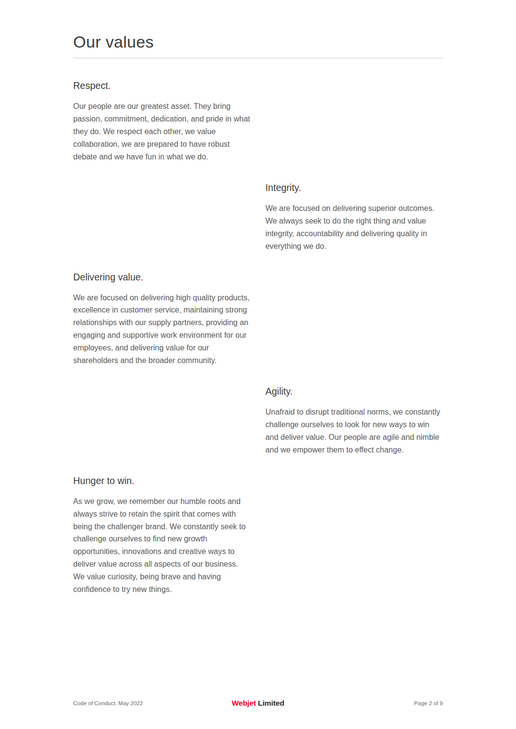Our values
Respect.
Our people are our greatest asset. They bring passion, commitment, dedication, and pride in what they do. We respect each other, we value collaboration, we are prepared to have robust debate and we have fun in what we do.
Integrity.
We are focused on delivering superior outcomes. We always seek to do the right thing and value integrity, accountability and delivering quality in everything we do.
Delivering value.
We are focused on delivering high quality products, excellence in customer service, maintaining strong relationships with our supply partners, providing an engaging and supportive work environment for our employees, and delivering value for our shareholders and the broader community.
Agility.
Unafraid to disrupt traditional norms, we constantly challenge ourselves to look for new ways to win and deliver value. Our people are agile and nimble and we empower them to effect change.
Hunger to win.
As we grow, we remember our humble roots and always strive to retain the spirit that comes with being the challenger brand. We constantly seek to challenge ourselves to find new growth opportunities, innovations and creative ways to deliver value across all aspects of our business. We value curiosity, being brave and having confidence to try new things.
Code of Conduct. May 2022
Webjet Limited
Page 2 of 9